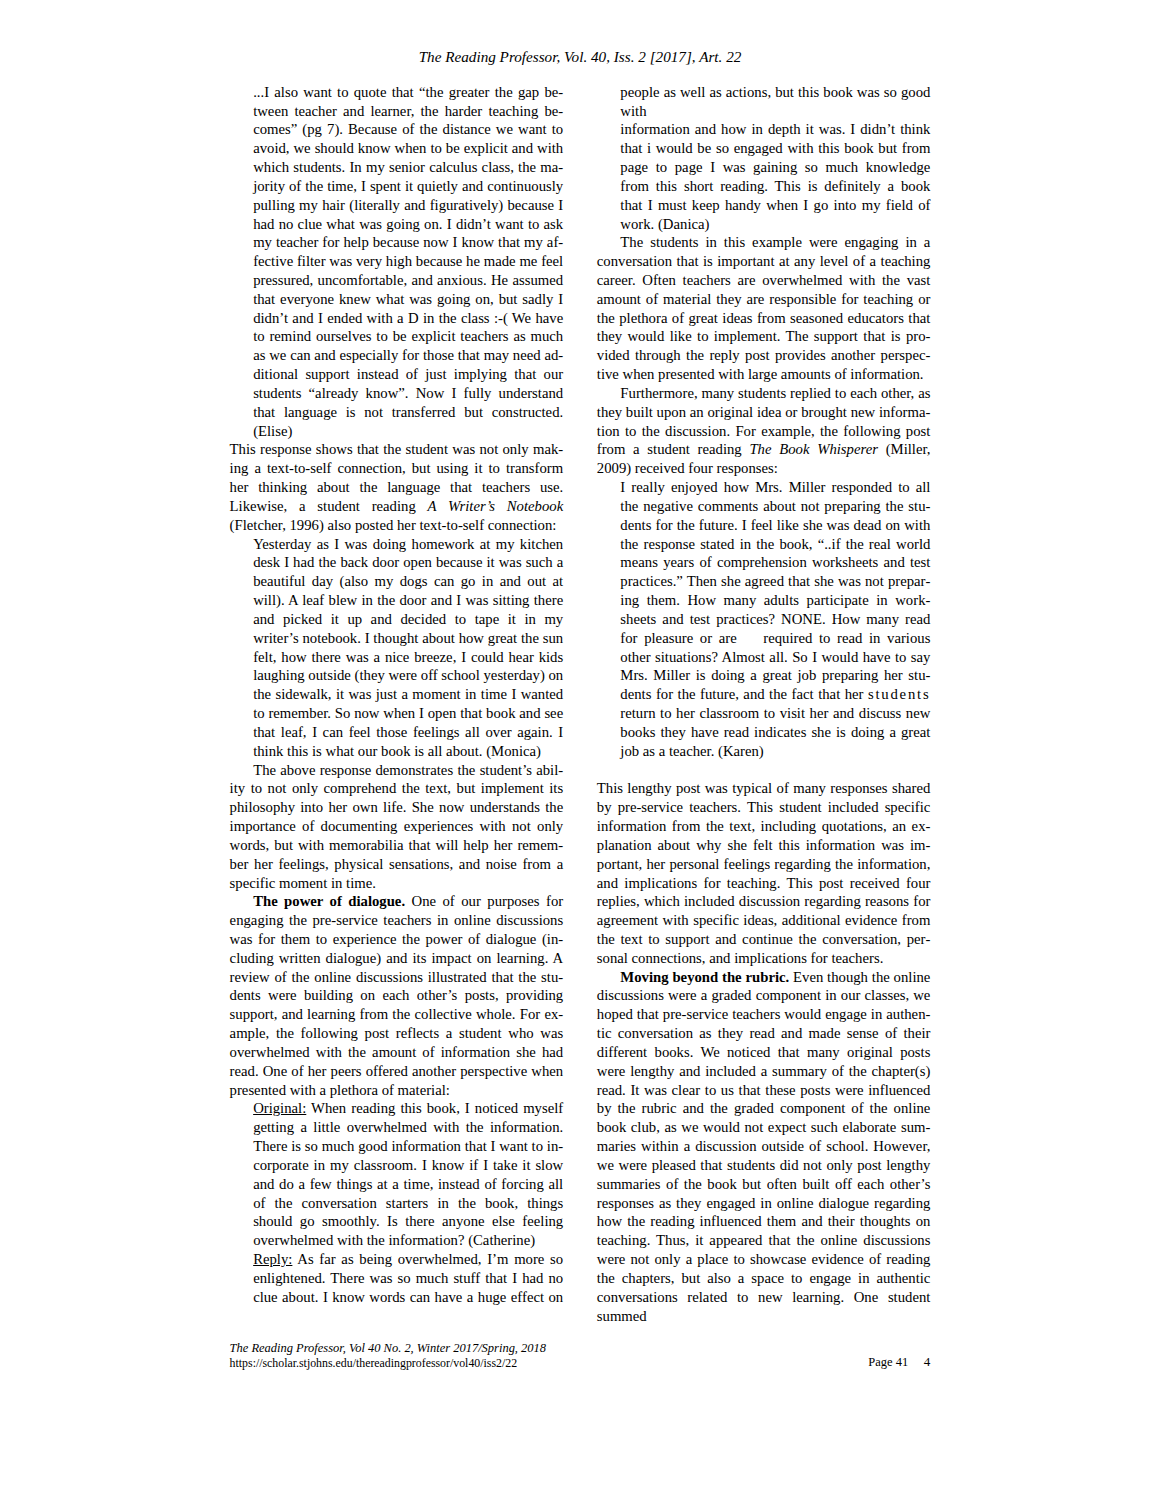The Reading Professor, Vol. 40, Iss. 2 [2017], Art. 22
...I also want to quote that “the greater the gap between teacher and learner, the harder teaching becomes” (pg 7). Because of the distance we want to avoid, we should know when to be explicit and with which students. In my senior calculus class, the majority of the time, I spent it quietly and continuously pulling my hair (literally and figuratively) because I had no clue what was going on. I didn’t want to ask my teacher for help because now I know that my affective filter was very high because he made me feel pressured, uncomfortable, and anxious. He assumed that everyone knew what was going on, but sadly I didn’t and I ended with a D in the class :-( We have to remind ourselves to be explicit teachers as much as we can and especially for those that may need additional support instead of just implying that our students “already know”. Now I fully understand that language is not transferred but constructed. (Elise)
This response shows that the student was not only making a text-to-self connection, but using it to transform her thinking about the language that teachers use. Likewise, a student reading A Writer’s Notebook (Fletcher, 1996) also posted her text-to-self connection:
Yesterday as I was doing homework at my kitchen desk I had the back door open because it was such a beautiful day (also my dogs can go in and out at will). A leaf blew in the door and I was sitting there and picked it up and decided to tape it in my writer’s notebook. I thought about how great the sun felt, how there was a nice breeze, I could hear kids laughing outside (they were off school yesterday) on the sidewalk, it was just a moment in time I wanted to remember. So now when I open that book and see that leaf, I can feel those feelings all over again. I think this is what our book is all about. (Monica)
The above response demonstrates the student’s ability to not only comprehend the text, but implement its philosophy into her own life. She now understands the importance of documenting experiences with not only words, but with memorabilia that will help her remember her feelings, physical sensations, and noise from a specific moment in time.
The power of dialogue. One of our purposes for engaging the pre-service teachers in online discussions was for them to experience the power of dialogue (including written dialogue) and its impact on learning. A review of the online discussions illustrated that the students were building on each other’s posts, providing support, and learning from the collective whole. For example, the following post reflects a student who was overwhelmed with the amount of information she had read. One of her peers offered another perspective when presented with a plethora of material:
Original: When reading this book, I noticed myself getting a little overwhelmed with the information. There is so much good information that I want to incorporate in my classroom. I know if I take it slow and do a few things at a time, instead of forcing all of the conversation starters in the book, things should go smoothly. Is there anyone else feeling overwhelmed with the information? (Catherine)
Reply: As far as being overwhelmed, I’m more so enlightened. There was so much stuff that I had no clue about. I know words can have a huge effect on people as well as actions, but this book was so good with
information and how in depth it was. I didn’t think that i would be so engaged with this book but from page to page I was gaining so much knowledge from this short reading. This is definitely a book that I must keep handy when I go into my field of work. (Danica)
The students in this example were engaging in a conversation that is important at any level of a teaching career. Often teachers are overwhelmed with the vast amount of material they are responsible for teaching or the plethora of great ideas from seasoned educators that they would like to implement. The support that is provided through the reply post provides another perspective when presented with large amounts of information.
Furthermore, many students replied to each other, as they built upon an original idea or brought new information to the discussion. For example, the following post from a student reading The Book Whisperer (Miller, 2009) received four responses:
I really enjoyed how Mrs. Miller responded to all the negative comments about not preparing the students for the future. I feel like she was dead on with the response stated in the book, “..if the real world means years of comprehension worksheets and test practices.” Then she agreed that she was not preparing them. How many adults participate in worksheets and test practices? NONE. How many read for pleasure or are required to read in various other situations? Almost all. So I would have to say Mrs. Miller is doing a great job preparing her students for the future, and the fact that her students return to her classroom to visit her and discuss new books they have read indicates she is doing a great job as a teacher. (Karen)
This lengthy post was typical of many responses shared by pre-service teachers. This student included specific information from the text, including quotations, an explanation about why she felt this information was important, her personal feelings regarding the information, and implications for teaching. This post received four replies, which included discussion regarding reasons for agreement with specific ideas, additional evidence from the text to support and continue the conversation, personal connections, and implications for teachers.
Moving beyond the rubric. Even though the online discussions were a graded component in our classes, we hoped that pre-service teachers would engage in authentic conversation as they read and made sense of their different books. We noticed that many original posts were lengthy and included a summary of the chapter(s) read. It was clear to us that these posts were influenced by the rubric and the graded component of the online book club, as we would not expect such elaborate summaries within a discussion outside of school. However, we were pleased that students did not only post lengthy summaries of the book but often built off each other’s responses as they engaged in online dialogue regarding how the reading influenced them and their thoughts on teaching. Thus, it appeared that the online discussions were not only a place to showcase evidence of reading the chapters, but also a space to engage in authentic conversations related to new learning. One student summed
The Reading Professor, Vol 40 No. 2, Winter 2017/Spring, 2018
https://scholar.stjohns.edu/thereadingprofessor/vol40/iss2/22
Page 414